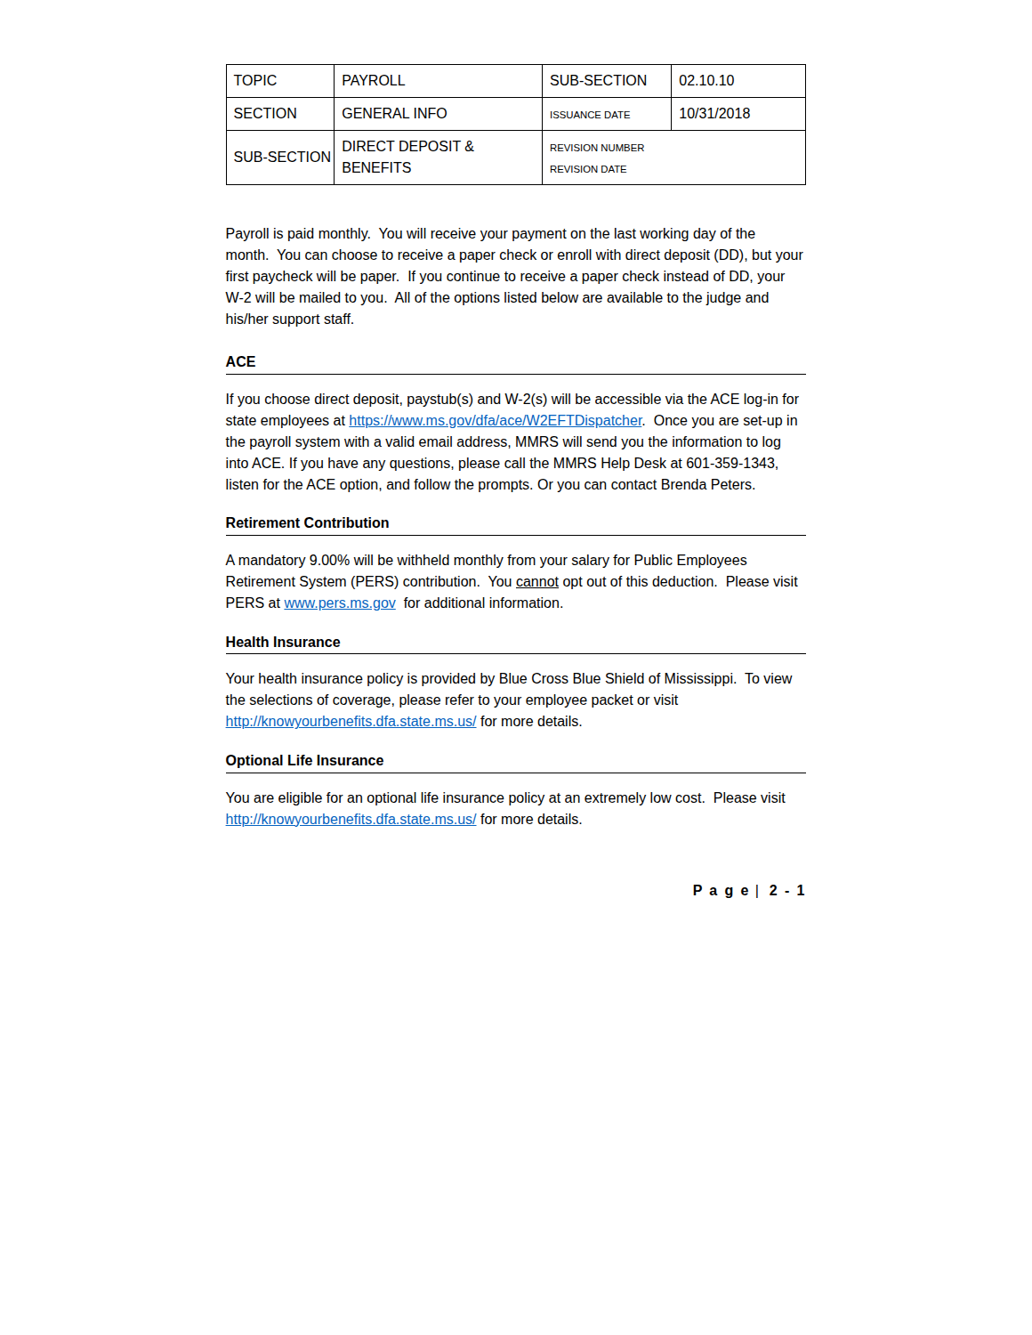| TOPIC | PAYROLL | SUB-SECTION | 02.10.10 |
| SECTION | GENERAL INFO | ISSUANCE DATE | 10/31/2018 |
| SUB-SECTION | DIRECT DEPOSIT & BENEFITS | REVISION NUMBER REVISION DATE |
Payroll is paid monthly. You will receive your payment on the last working day of the month. You can choose to receive a paper check or enroll with direct deposit (DD), but your first paycheck will be paper. If you continue to receive a paper check instead of DD, your W-2 will be mailed to you. All of the options listed below are available to the judge and his/her support staff.
ACE
If you choose direct deposit, paystub(s) and W-2(s) will be accessible via the ACE log-in for state employees at https://www.ms.gov/dfa/ace/W2EFTDispatcher. Once you are set-up in the payroll system with a valid email address, MMRS will send you the information to log into ACE. If you have any questions, please call the MMRS Help Desk at 601-359-1343, listen for the ACE option, and follow the prompts. Or you can contact Brenda Peters.
Retirement Contribution
A mandatory 9.00% will be withheld monthly from your salary for Public Employees Retirement System (PERS) contribution. You cannot opt out of this deduction. Please visit PERS at www.pers.ms.gov for additional information.
Health Insurance
Your health insurance policy is provided by Blue Cross Blue Shield of Mississippi. To view the selections of coverage, please refer to your employee packet or visit http://knowyourbenefits.dfa.state.ms.us/ for more details.
Optional Life Insurance
You are eligible for an optional life insurance policy at an extremely low cost. Please visit http://knowyourbenefits.dfa.state.ms.us/ for more details.
P a g e | 2 - 1